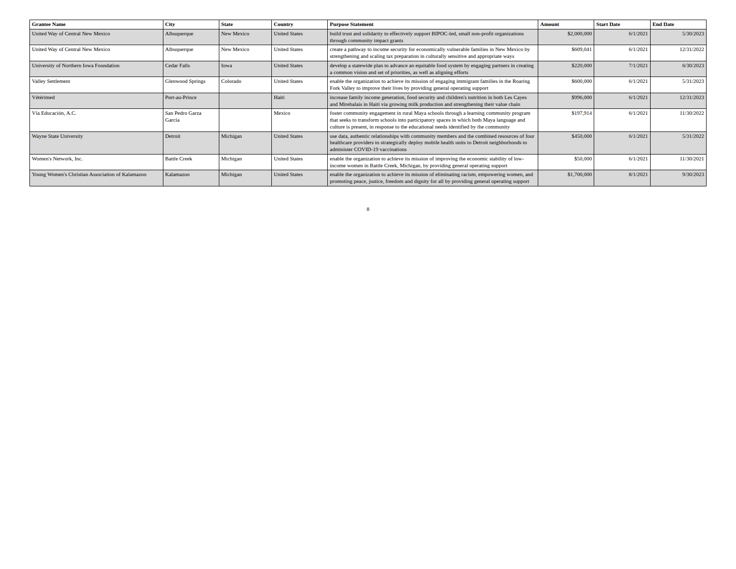| Grantee Name | City | State | Country | Purpose Statement | Amount | Start Date | End Date |
| --- | --- | --- | --- | --- | --- | --- | --- |
| United Way of Central New Mexico | Albuquerque | New Mexico | United States | build trust and solidarity to effectively support BIPOC-led, small non-profit organizations through community impact grants | $2,000,000 | 6/1/2021 | 5/30/2023 |
| United Way of Central New Mexico | Albuquerque | New Mexico | United States | create a pathway to income security for economically vulnerable families in New Mexico by strengthening and scaling tax preparation in culturally sensitive and appropriate ways | $609,041 | 6/1/2021 | 12/31/2022 |
| University of Northern Iowa Foundation | Cedar Falls | Iowa | United States | develop a statewide plan to advance an equitable food system by engaging partners in creating a common vision and set of priorities, as well as aligning efforts | $220,000 | 7/1/2021 | 6/30/2023 |
| Valley Settlement | Glenwood Springs | Colorado | United States | enable the organization to achieve its mission of engaging immigrant families in the Roaring Fork Valley to improve their lives by providing general operating support | $600,000 | 6/1/2021 | 5/31/2023 |
| Vétérimed | Port-au-Prince | | Haiti | increase family income generation, food security and children's nutrition in both Les Cayes and Mirebalais in Haiti via growing milk production and strengthening their value chain | $996,000 | 6/1/2021 | 12/31/2023 |
| Vía Educación, A.C. | San Pedro Garza García | | Mexico | foster community engagement in rural Maya schools through a learning community program that seeks to transform schools into participatory spaces in which both Maya language and culture is present, in response to the educational needs identified by the community | $197,914 | 6/1/2021 | 11/30/2022 |
| Wayne State University | Detroit | Michigan | United States | use data, authentic relationships with community members and the combined resources of four healthcare providers to strategically deploy mobile health units to Detroit neighborhoods to administer COVID-19 vaccinations | $450,000 | 6/1/2021 | 5/31/2022 |
| Women's Network, Inc. | Battle Creek | Michigan | United States | enable the organization to achieve its mission of improving the economic stability of low-income women in Battle Creek, Michigan, by providing general operating support | $50,000 | 6/1/2021 | 11/30/2021 |
| Young Women's Christian Association of Kalamazoo | Kalamazoo | Michigan | United States | enable the organization to achieve its mission of eliminating racism, empowering women, and promoting peace, justice, freedom and dignity for all by providing general operating support | $1,700,000 | 8/1/2021 | 9/30/2023 |
8